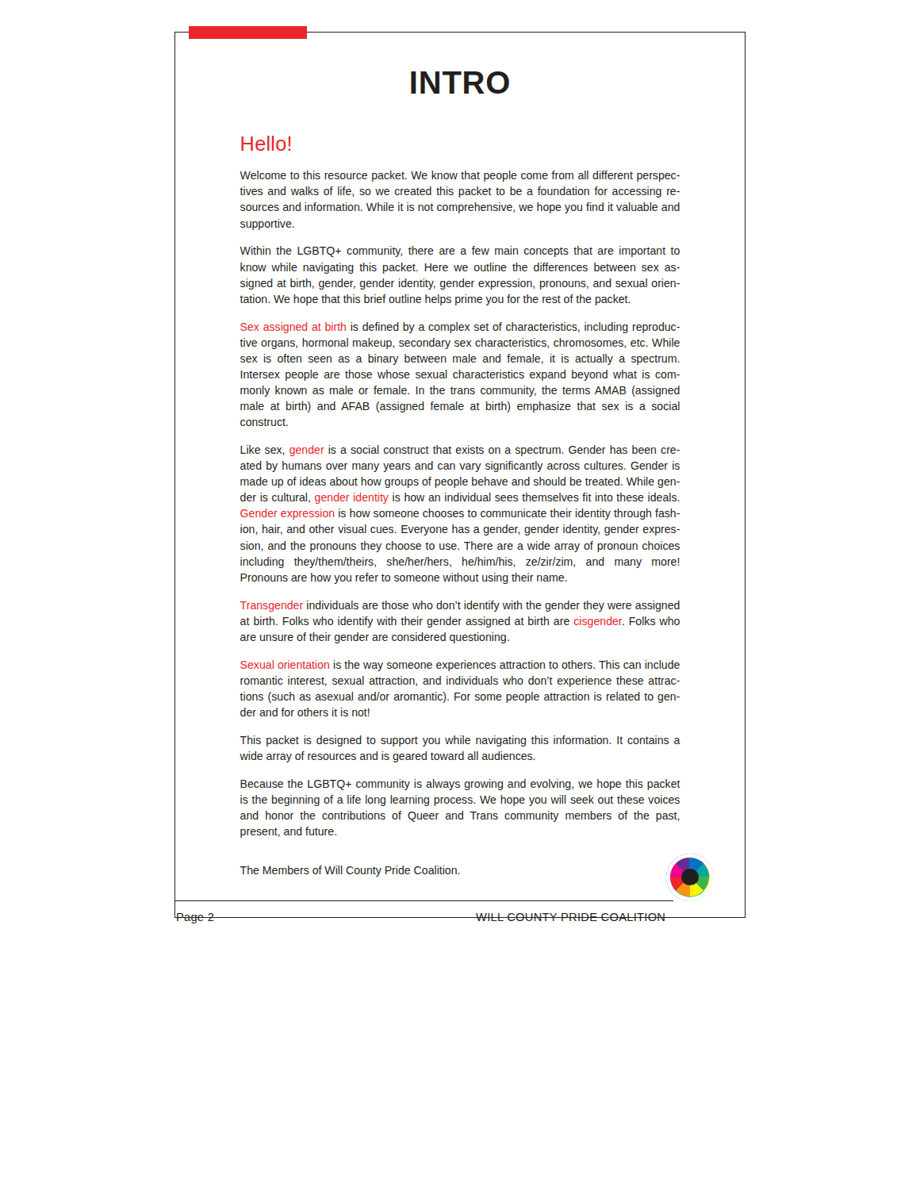INTRO
Hello!
Welcome to this resource packet. We know that people come from all different perspectives and walks of life, so we created this packet to be a foundation for accessing resources and information. While it is not comprehensive, we hope you find it valuable and supportive.
Within the LGBTQ+ community, there are a few main concepts that are important to know while navigating this packet. Here we outline the differences between sex assigned at birth, gender, gender identity, gender expression, pronouns, and sexual orientation. We hope that this brief outline helps prime you for the rest of the packet.
Sex assigned at birth is defined by a complex set of characteristics, including reproductive organs, hormonal makeup, secondary sex characteristics, chromosomes, etc. While sex is often seen as a binary between male and female, it is actually a spectrum. Intersex people are those whose sexual characteristics expand beyond what is commonly known as male or female. In the trans community, the terms AMAB (assigned male at birth) and AFAB (assigned female at birth) emphasize that sex is a social construct.
Like sex, gender is a social construct that exists on a spectrum. Gender has been created by humans over many years and can vary significantly across cultures. Gender is made up of ideas about how groups of people behave and should be treated. While gender is cultural, gender identity is how an individual sees themselves fit into these ideals. Gender expression is how someone chooses to communicate their identity through fashion, hair, and other visual cues. Everyone has a gender, gender identity, gender expression, and the pronouns they choose to use. There are a wide array of pronoun choices including they/them/theirs, she/her/hers, he/him/his, ze/zir/zim, and many more! Pronouns are how you refer to someone without using their name.
Transgender individuals are those who don’t identify with the gender they were assigned at birth. Folks who identify with their gender assigned at birth are cisgender. Folks who are unsure of their gender are considered questioning.
Sexual orientation is the way someone experiences attraction to others. This can include romantic interest, sexual attraction, and individuals who don’t experience these attractions (such as asexual and/or aromantic). For some people attraction is related to gender and for others it is not!
This packet is designed to support you while navigating this information. It contains a wide array of resources and is geared toward all audiences.
Because the LGBTQ+ community is always growing and evolving, we hope this packet is the beginning of a life long learning process. We hope you will seek out these voices and honor the contributions of Queer and Trans community members of the past, present, and future.
The Members of Will County Pride Coalition.
Page 2
WILL COUNTY PRIDE COALITION